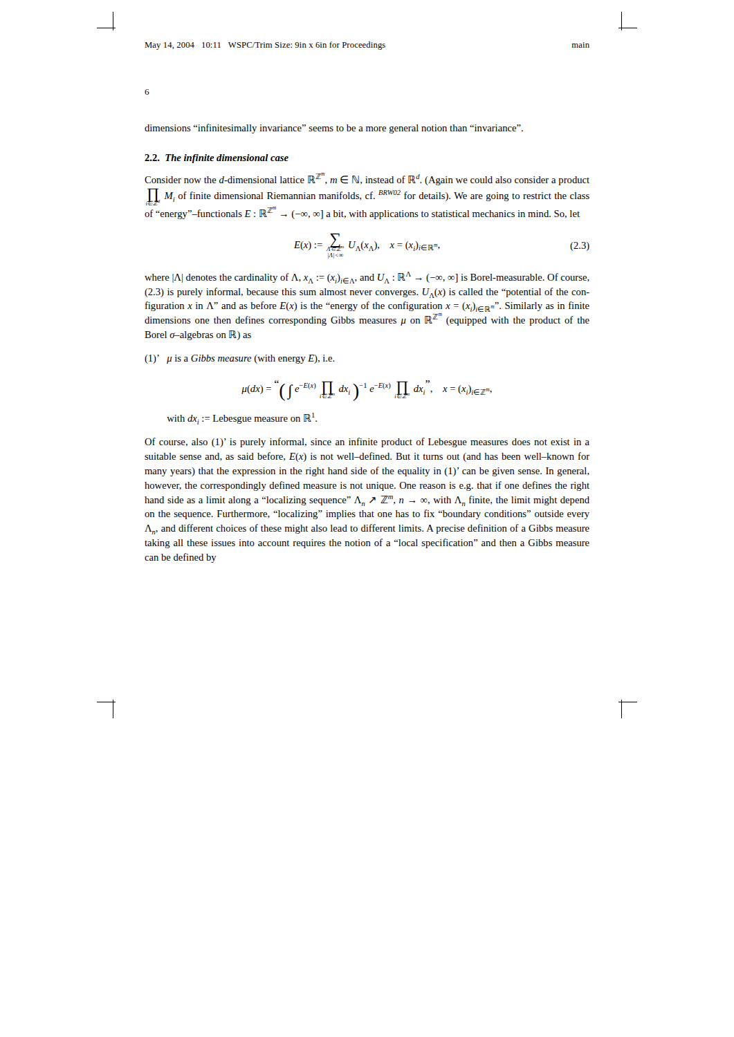May 14, 2004 10:11 WSPC/Trim Size: 9in x 6in for Proceedings main
6
dimensions “infinitesimally invariance” seems to be a more general notion than “invariance”.
2.2. The infinite dimensional case
Consider now the d-dimensional lattice ℝℤm, m ∈ ℕ, instead of ℝd. (Again we could also consider a product ∏i∈ℤd Mi of finite dimensional Riemannian manifolds, cf. BRW02 for details). We are going to restrict the class of “energy”–functionals E : ℝℤm → (−∞, ∞] a bit, with applications to statistical mechanics in mind. So, let
E(x) := ∑Λ⊂ℤm|Λ|<∞ UΛ(xΛ), x = (xi)i∈ℝm, (2.3)
where |Λ| denotes the cardinality of Λ, xΛ := (xi)i∈Λ, and UΛ : ℝΛ → (−∞, ∞] is Borel-measurable. Of course, (2.3) is purely informal, because this sum almost never converges. UΛ(x) is called the “potential of the configuration x in Λ” and as before E(x) is the “energy of the configuration x = (xi)i∈ℝm”. Similarly as in finite dimensions one then defines corresponding Gibbs measures μ on ℝℤm (equipped with the product of the Borel σ–algebras on ℝ) as
(1)’μ is a Gibbs measure (with energy E), i.e.
μ(dx) = “( ∫ e−E(x) ∏i∈ℤm dxi )−1 e−E(x) ∏i∈ℤm dxi”, x = (xi)i∈ℤm,
with dxi := Lebesgue measure on ℝ1.
Of course, also (1)’ is purely informal, since an infinite product of Lebesgue measures does not exist in a suitable sense and, as said before, E(x) is not well–defined. But it turns out (and has been well–known for many years) that the expression in the right hand side of the equality in (1)’ can be given sense. In general, however, the correspondingly defined measure is not unique. One reason is e.g. that if one defines the right hand side as a limit along a “localizing sequence” Λn ↗ ℤm, n → ∞, with Λn finite, the limit might depend on the sequence. Furthermore, “localizing” implies that one has to fix “boundary conditions” outside every Λn, and different choices of these might also lead to different limits. A precise definition of a Gibbs measure taking all these issues into account requires the notion of a “local specification” and then a Gibbs measure can be defined by